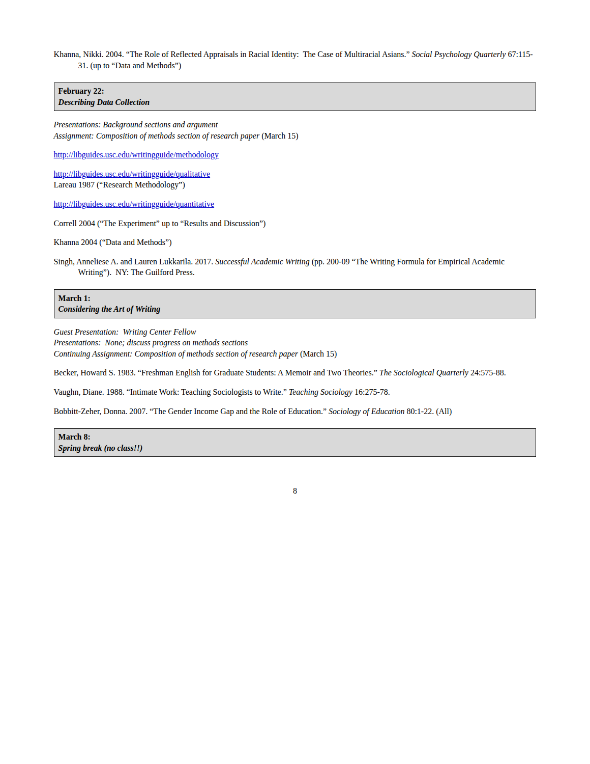Khanna, Nikki. 2004. “The Role of Reflected Appraisals in Racial Identity: The Case of Multiracial Asians.” Social Psychology Quarterly 67:115-31. (up to “Data and Methods”)
February 22:
Describing Data Collection
Presentations: Background sections and argument
Assignment: Composition of methods section of research paper (March 15)
http://libguides.usc.edu/writingguide/methodology
http://libguides.usc.edu/writingguide/qualitative
Lareau 1987 (“Research Methodology”)
http://libguides.usc.edu/writingguide/quantitative
Correll 2004 (“The Experiment” up to “Results and Discussion”)
Khanna 2004 (“Data and Methods”)
Singh, Anneliese A. and Lauren Lukkarila. 2017. Successful Academic Writing (pp. 200-09 “The Writing Formula for Empirical Academic Writing”). NY: The Guilford Press.
March 1:
Considering the Art of Writing
Guest Presentation: Writing Center Fellow
Presentations: None; discuss progress on methods sections
Continuing Assignment: Composition of methods section of research paper (March 15)
Becker, Howard S. 1983. “Freshman English for Graduate Students: A Memoir and Two Theories.” The Sociological Quarterly 24:575-88.
Vaughn, Diane. 1988. “Intimate Work: Teaching Sociologists to Write.” Teaching Sociology 16:275-78.
Bobbitt-Zeher, Donna. 2007. “The Gender Income Gap and the Role of Education.” Sociology of Education 80:1-22. (All)
March 8:
Spring break (no class!!)
8